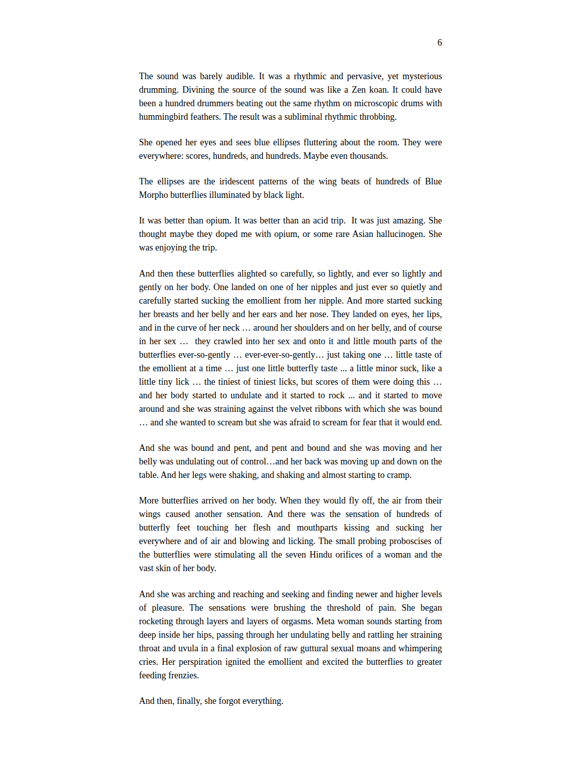6
The sound was barely audible. It was a rhythmic and pervasive, yet mysterious drumming. Divining the source of the sound was like a Zen koan. It could have been a hundred drummers beating out the same rhythm on microscopic drums with hummingbird feathers. The result was a subliminal rhythmic throbbing.
She opened her eyes and sees blue ellipses fluttering about the room. They were everywhere: scores, hundreds, and hundreds. Maybe even thousands.
The ellipses are the iridescent patterns of the wing beats of hundreds of Blue Morpho butterflies illuminated by black light.
It was better than opium. It was better than an acid trip. It was just amazing. She thought maybe they doped me with opium, or some rare Asian hallucinogen. She was enjoying the trip.
And then these butterflies alighted so carefully, so lightly, and ever so lightly and gently on her body. One landed on one of her nipples and just ever so quietly and carefully started sucking the emollient from her nipple. And more started sucking her breasts and her belly and her ears and her nose. They landed on eyes, her lips, and in the curve of her neck … around her shoulders and on her belly, and of course in her sex … they crawled into her sex and onto it and little mouth parts of the butterflies ever-so-gently … ever-ever-so-gently… just taking one … little taste of the emollient at a time … just one little butterfly taste ... a little minor suck, like a little tiny lick … the tiniest of tiniest licks, but scores of them were doing this … and her body started to undulate and it started to rock ... and it started to move around and she was straining against the velvet ribbons with which she was bound … and she wanted to scream but she was afraid to scream for fear that it would end.
And she was bound and pent, and pent and bound and she was moving and her belly was undulating out of control…and her back was moving up and down on the table. And her legs were shaking, and shaking and almost starting to cramp.
More butterflies arrived on her body. When they would fly off, the air from their wings caused another sensation. And there was the sensation of hundreds of butterfly feet touching her flesh and mouthparts kissing and sucking her everywhere and of air and blowing and licking. The small probing proboscises of the butterflies were stimulating all the seven Hindu orifices of a woman and the vast skin of her body.
And she was arching and reaching and seeking and finding newer and higher levels of pleasure. The sensations were brushing the threshold of pain. She began rocketing through layers and layers of orgasms. Meta woman sounds starting from deep inside her hips, passing through her undulating belly and rattling her straining throat and uvula in a final explosion of raw guttural sexual moans and whimpering cries. Her perspiration ignited the emollient and excited the butterflies to greater feeding frenzies.
And then, finally, she forgot everything.